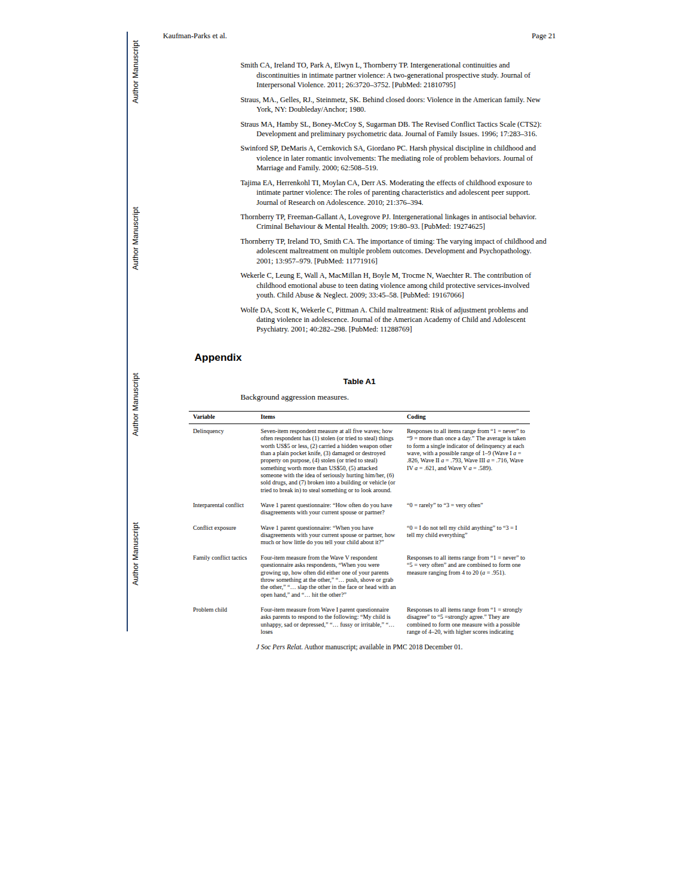Author Manuscript Author Manuscript Author Manuscript Author Manuscript
Kaufman-Parks et al.
Page 21
Smith CA, Ireland TO, Park A, Elwyn L, Thornberry TP. Intergenerational continuities and discontinuities in intimate partner violence: A two-generational prospective study. Journal of Interpersonal Violence. 2011; 26:3720–3752. [PubMed: 21810795]
Straus, MA., Gelles, RJ., Steinmetz, SK. Behind closed doors: Violence in the American family. New York, NY: Doubleday/Anchor; 1980.
Straus MA, Hamby SL, Boney-McCoy S, Sugarman DB. The Revised Conflict Tactics Scale (CTS2): Development and preliminary psychometric data. Journal of Family Issues. 1996; 17:283–316.
Swinford SP, DeMaris A, Cernkovich SA, Giordano PC. Harsh physical discipline in childhood and violence in later romantic involvements: The mediating role of problem behaviors. Journal of Marriage and Family. 2000; 62:508–519.
Tajima EA, Herrenkohl TI, Moylan CA, Derr AS. Moderating the effects of childhood exposure to intimate partner violence: The roles of parenting characteristics and adolescent peer support. Journal of Research on Adolescence. 2010; 21:376–394.
Thornberry TP, Freeman-Gallant A, Lovegrove PJ. Intergenerational linkages in antisocial behavior. Criminal Behaviour & Mental Health. 2009; 19:80–93. [PubMed: 19274625]
Thornberry TP, Ireland TO, Smith CA. The importance of timing: The varying impact of childhood and adolescent maltreatment on multiple problem outcomes. Development and Psychopathology. 2001; 13:957–979. [PubMed: 11771916]
Wekerle C, Leung E, Wall A, MacMillan H, Boyle M, Trocme N, Waechter R. The contribution of childhood emotional abuse to teen dating violence among child protective services-involved youth. Child Abuse & Neglect. 2009; 33:45–58. [PubMed: 19167066]
Wolfe DA, Scott K, Wekerle C, Pittman A. Child maltreatment: Risk of adjustment problems and dating violence in adolescence. Journal of the American Academy of Child and Adolescent Psychiatry. 2001; 40:282–298. [PubMed: 11288769]
Appendix
Table A1
Background aggression measures.
| Variable | Items | Coding |
| --- | --- | --- |
| Delinquency | Seven-item respondent measure at all five waves; how often respondent has (1) stolen (or tried to steal) things worth US$5 or less, (2) carried a hidden weapon other than a plain pocket knife, (3) damaged or destroyed property on purpose, (4) stolen (or tried to steal) something worth more than US$50, (5) attacked someone with the idea of seriously hurting him/her, (6) sold drugs, and (7) broken into a building or vehicle (or tried to break in) to steal something or to look around. | Responses to all items range from “1 = never” to “9 = more than once a day.” The average is taken to form a single indicator of delinquency at each wave, with a possible range of 1–9 (Wave I a = .826, Wave II a = .793, Wave III a = .716, Wave IV a = .621, and Wave V a = .589). |
| Interparental conflict | Wave 1 parent questionnaire: “How often do you have disagreements with your current spouse or partner? | “0 = rarely” to “3 = very often” |
| Conflict exposure | Wave 1 parent questionnaire: “When you have disagreements with your current spouse or partner, how much or how little do you tell your child about it?” | “0 = I do not tell my child anything” to “3 = I tell my child everything” |
| Family conflict tactics | Four-item measure from the Wave V respondent questionnaire asks respondents, “When you were growing up, how often did either one of your parents throw something at the other,” “… push, shove or grab the other,” “… slap the other in the face or head with an open hand,” and “… hit the other?” | Responses to all items range from “1 = never” to “5 = very often” and are combined to form one measure ranging from 4 to 20 ( a = .951). |
| Problem child | Four-item measure from Wave I parent questionnaire asks parents to respond to the following: “My child is unhappy, sad or depressed,” “… fussy or irritable,” “… loses | Responses to all items range from “1 = strongly disagree” to “5 =strongly agree.” They are combined to form one measure with a possible range of 4–20, with higher scores indicating |
J Soc Pers Relat. Author manuscript; available in PMC 2018 December 01.